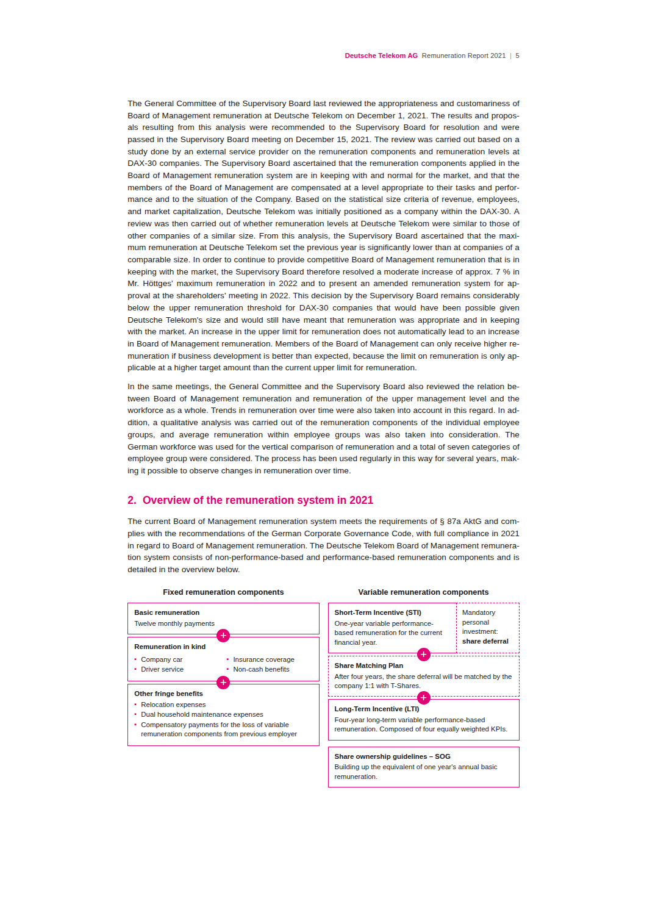Deutsche Telekom AG Remuneration Report 2021 | 5
The General Committee of the Supervisory Board last reviewed the appropriateness and customariness of Board of Management remuneration at Deutsche Telekom on December 1, 2021. The results and proposals resulting from this analysis were recommended to the Supervisory Board for resolution and were passed in the Supervisory Board meeting on December 15, 2021. The review was carried out based on a study done by an external service provider on the remuneration components and remuneration levels at DAX-30 companies. The Supervisory Board ascertained that the remuneration components applied in the Board of Management remuneration system are in keeping with and normal for the market, and that the members of the Board of Management are compensated at a level appropriate to their tasks and performance and to the situation of the Company. Based on the statistical size criteria of revenue, employees, and market capitalization, Deutsche Telekom was initially positioned as a company within the DAX-30. A review was then carried out of whether remuneration levels at Deutsche Telekom were similar to those of other companies of a similar size. From this analysis, the Supervisory Board ascertained that the maximum remuneration at Deutsche Telekom set the previous year is significantly lower than at companies of a comparable size. In order to continue to provide competitive Board of Management remuneration that is in keeping with the market, the Supervisory Board therefore resolved a moderate increase of approx. 7 % in Mr. Höttges' maximum remuneration in 2022 and to present an amended remuneration system for approval at the shareholders' meeting in 2022. This decision by the Supervisory Board remains considerably below the upper remuneration threshold for DAX-30 companies that would have been possible given Deutsche Telekom's size and would still have meant that remuneration was appropriate and in keeping with the market. An increase in the upper limit for remuneration does not automatically lead to an increase in Board of Management remuneration. Members of the Board of Management can only receive higher remuneration if business development is better than expected, because the limit on remuneration is only applicable at a higher target amount than the current upper limit for remuneration.
In the same meetings, the General Committee and the Supervisory Board also reviewed the relation between Board of Management remuneration and remuneration of the upper management level and the workforce as a whole. Trends in remuneration over time were also taken into account in this regard. In addition, a qualitative analysis was carried out of the remuneration components of the individual employee groups, and average remuneration within employee groups was also taken into consideration. The German workforce was used for the vertical comparison of remuneration and a total of seven categories of employee group were considered. The process has been used regularly in this way for several years, making it possible to observe changes in remuneration over time.
2. Overview of the remuneration system in 2021
The current Board of Management remuneration system meets the requirements of § 87a AktG and complies with the recommendations of the German Corporate Governance Code, with full compliance in 2021 in regard to Board of Management remuneration. The Deutsche Telekom Board of Management remuneration system consists of non-performance-based and performance-based remuneration components and is detailed in the overview below.
Fixed remuneration components
Basic remuneration
Twelve monthly payments
+
Remuneration in kind
Company car
Driver service
Insurance coverage
Non-cash benefits
+
Other fringe benefits
Relocation expenses
Dual household maintenance expenses
Compensatory payments for the loss of variable remuneration components from previous employer
Variable remuneration components
Short-Term Incentive (STI)
One-year variable performance-based remuneration for the current financial year.
Mandatory personal investment: share deferral
+
Share Matching Plan
After four years, the share deferral will be matched by the company 1:1 with T-Shares.
+
Long-Term Incentive (LTI)
Four-year long-term variable performance-based remuneration. Composed of four equally weighted KPIs.
Share ownership guidelines – SOG
Building up the equivalent of one year's annual basic remuneration.